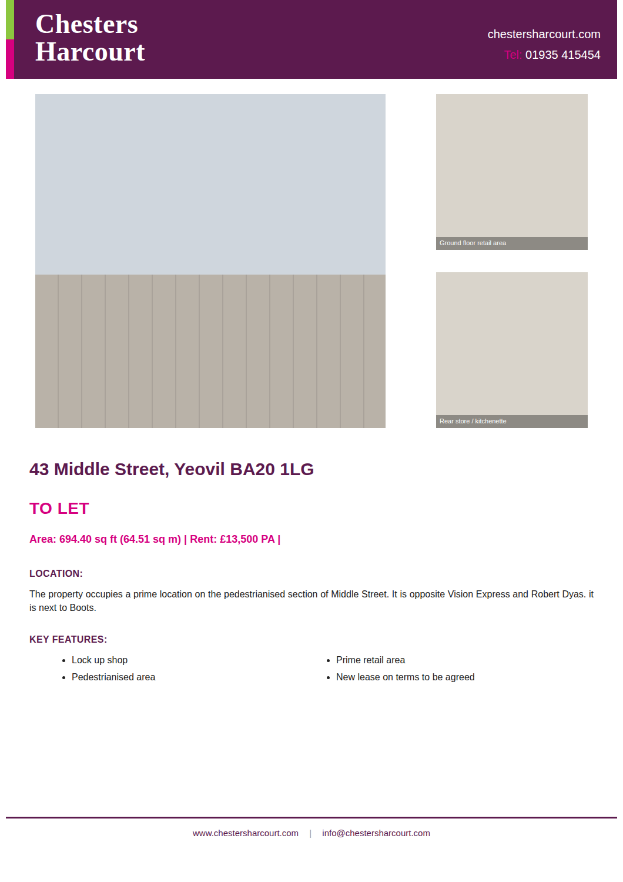Chesters Harcourt
chestersharcourt.com Tel: 01935 415454
Pedestrianised Middle Street, Yeovil – shop frontage
Ground floor retail area
Rear store / kitchenette
43 Middle Street, Yeovil BA20 1LG
TO LET
Area: 694.40 sq ft (64.51 sq m) | Rent: £13,500 PA |
LOCATION:
The property occupies a prime location on the pedestrianised section of Middle Street. It is opposite Vision Express and Robert Dyas. it is next to Boots.
KEY FEATURES:
Lock up shop
Pedestrianised area
Prime retail area
New lease on terms to be agreed
www.chestersharcourt.com | info@chestersharcourt.com